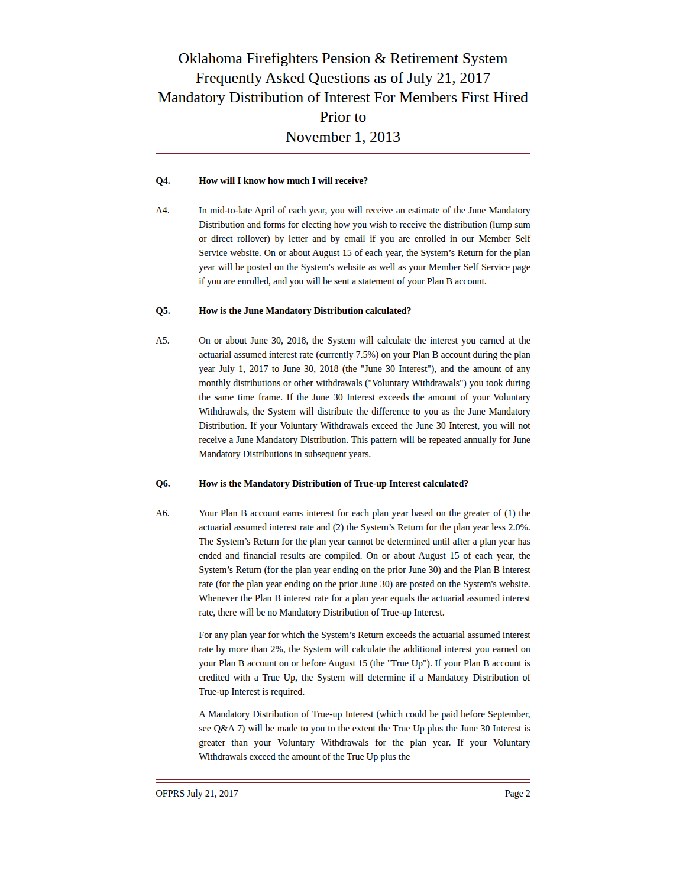Oklahoma Firefighters Pension & Retirement System
Frequently Asked Questions as of July 21, 2017
Mandatory Distribution of Interest For Members First Hired Prior to
November 1, 2013
Q4.
How will I know how much I will receive?
A4.
In mid-to-late April of each year, you will receive an estimate of the June Mandatory Distribution and forms for electing how you wish to receive the distribution (lump sum or direct rollover) by letter and by email if you are enrolled in our Member Self Service website. On or about August 15 of each year, the System’s Return for the plan year will be posted on the System's website as well as your Member Self Service page if you are enrolled, and you will be sent a statement of your Plan B account.
Q5.
How is the June Mandatory Distribution calculated?
A5.
On or about June 30, 2018, the System will calculate the interest you earned at the actuarial assumed interest rate (currently 7.5%) on your Plan B account during the plan year July 1, 2017 to June 30, 2018 (the "June 30 Interest"), and the amount of any monthly distributions or other withdrawals ("Voluntary Withdrawals") you took during the same time frame. If the June 30 Interest exceeds the amount of your Voluntary Withdrawals, the System will distribute the difference to you as the June Mandatory Distribution. If your Voluntary Withdrawals exceed the June 30 Interest, you will not receive a June Mandatory Distribution. This pattern will be repeated annually for June Mandatory Distributions in subsequent years.
Q6.
How is the Mandatory Distribution of True-up Interest calculated?
A6.
Your Plan B account earns interest for each plan year based on the greater of (1) the actuarial assumed interest rate and (2) the System’s Return for the plan year less 2.0%. The System’s Return for the plan year cannot be determined until after a plan year has ended and financial results are compiled. On or about August 15 of each year, the System’s Return (for the plan year ending on the prior June 30) and the Plan B interest rate (for the plan year ending on the prior June 30) are posted on the System's website. Whenever the Plan B interest rate for a plan year equals the actuarial assumed interest rate, there will be no Mandatory Distribution of True-up Interest.
For any plan year for which the System’s Return exceeds the actuarial assumed interest rate by more than 2%, the System will calculate the additional interest you earned on your Plan B account on or before August 15 (the "True Up"). If your Plan B account is credited with a True Up, the System will determine if a Mandatory Distribution of True-up Interest is required.
A Mandatory Distribution of True-up Interest (which could be paid before September, see Q&A 7) will be made to you to the extent the True Up plus the June 30 Interest is greater than your Voluntary Withdrawals for the plan year. If your Voluntary Withdrawals exceed the amount of the True Up plus the
OFPRS July 21, 2017 Page 2